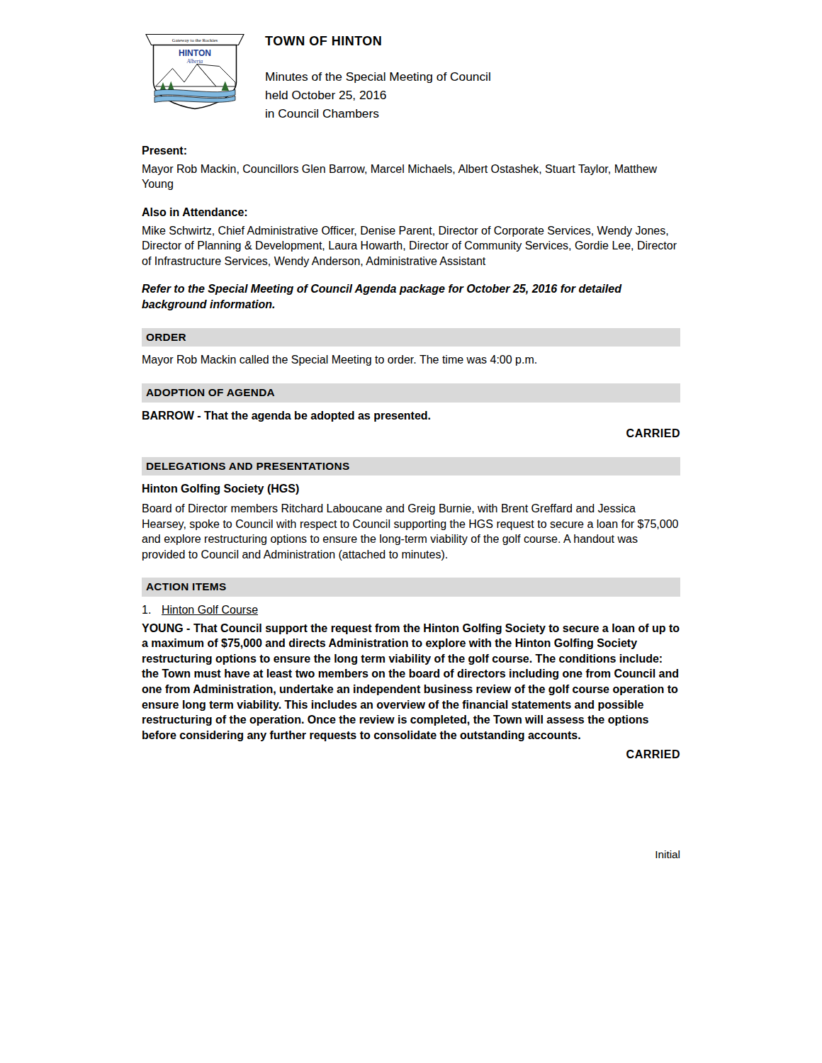Gateway to the Rockies HINTON Alberta
TOWN OF HINTON
Minutes of the Special Meeting of Council
held October 25, 2016
in Council Chambers
Present:
Mayor Rob Mackin, Councillors Glen Barrow, Marcel Michaels, Albert Ostashek, Stuart Taylor, Matthew Young
Also in Attendance:
Mike Schwirtz, Chief Administrative Officer, Denise Parent, Director of Corporate Services, Wendy Jones, Director of Planning & Development, Laura Howarth, Director of Community Services, Gordie Lee, Director of Infrastructure Services, Wendy Anderson, Administrative Assistant
Refer to the Special Meeting of Council Agenda package for October 25, 2016 for detailed background information.
ORDER
Mayor Rob Mackin called the Special Meeting to order. The time was 4:00 p.m.
ADOPTION OF AGENDA
BARROW - That the agenda be adopted as presented.
CARRIED
DELEGATIONS AND PRESENTATIONS
Hinton Golfing Society (HGS)
Board of Director members Ritchard Laboucane and Greig Burnie, with Brent Greffard and Jessica Hearsey, spoke to Council with respect to Council supporting the HGS request to secure a loan for $75,000 and explore restructuring options to ensure the long-term viability of the golf course. A handout was provided to Council and Administration (attached to minutes).
ACTION ITEMS
1. Hinton Golf Course
YOUNG - That Council support the request from the Hinton Golfing Society to secure a loan of up to a maximum of $75,000 and directs Administration to explore with the Hinton Golfing Society restructuring options to ensure the long term viability of the golf course. The conditions include: the Town must have at least two members on the board of directors including one from Council and one from Administration, undertake an independent business review of the golf course operation to ensure long term viability. This includes an overview of the financial statements and possible restructuring of the operation. Once the review is completed, the Town will assess the options before considering any further requests to consolidate the outstanding accounts.
CARRIED
Initial